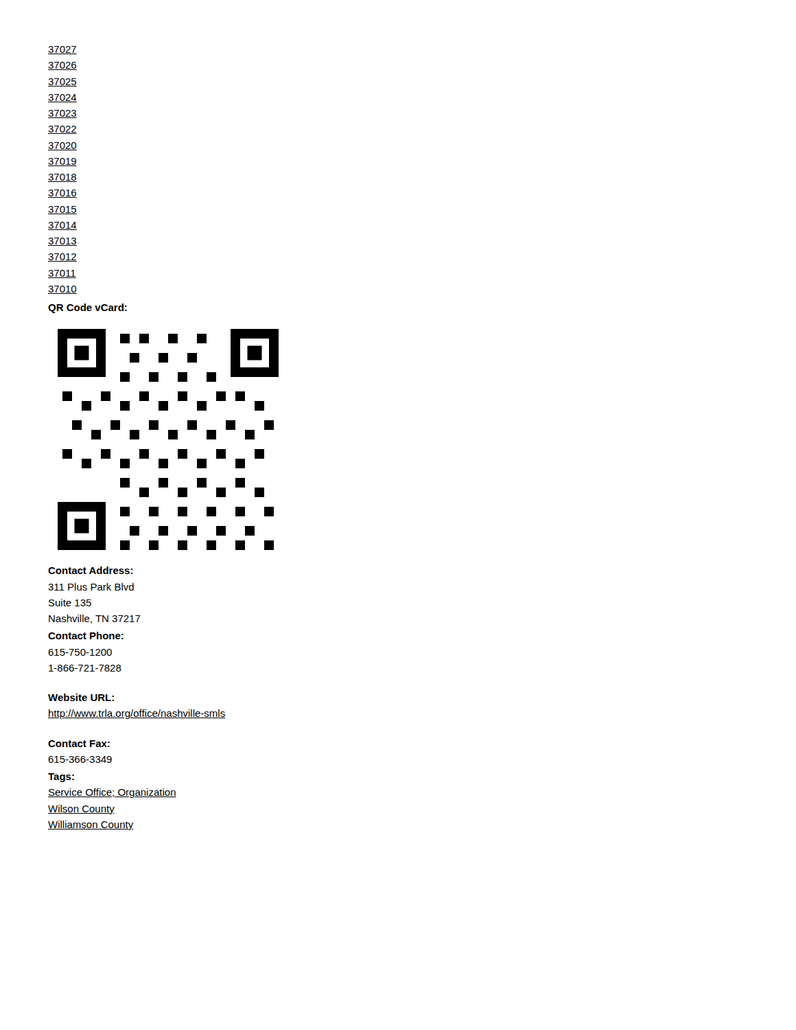37027 37026 37025 37024 37023 37022 37020 37019 37018 37016 37015 37014 37013 37012 37011 37010
QR Code vCard:
Contact Address:
311 Plus Park Blvd
Suite 135
Nashville, TN 37217
Contact Phone:
615-750-1200
1-866-721-7828
Website URL:
http://www.trla.org/office/nashville-smls
Contact Fax:
615-366-3349
Tags:
Service Office; Organization Wilson County Williamson County